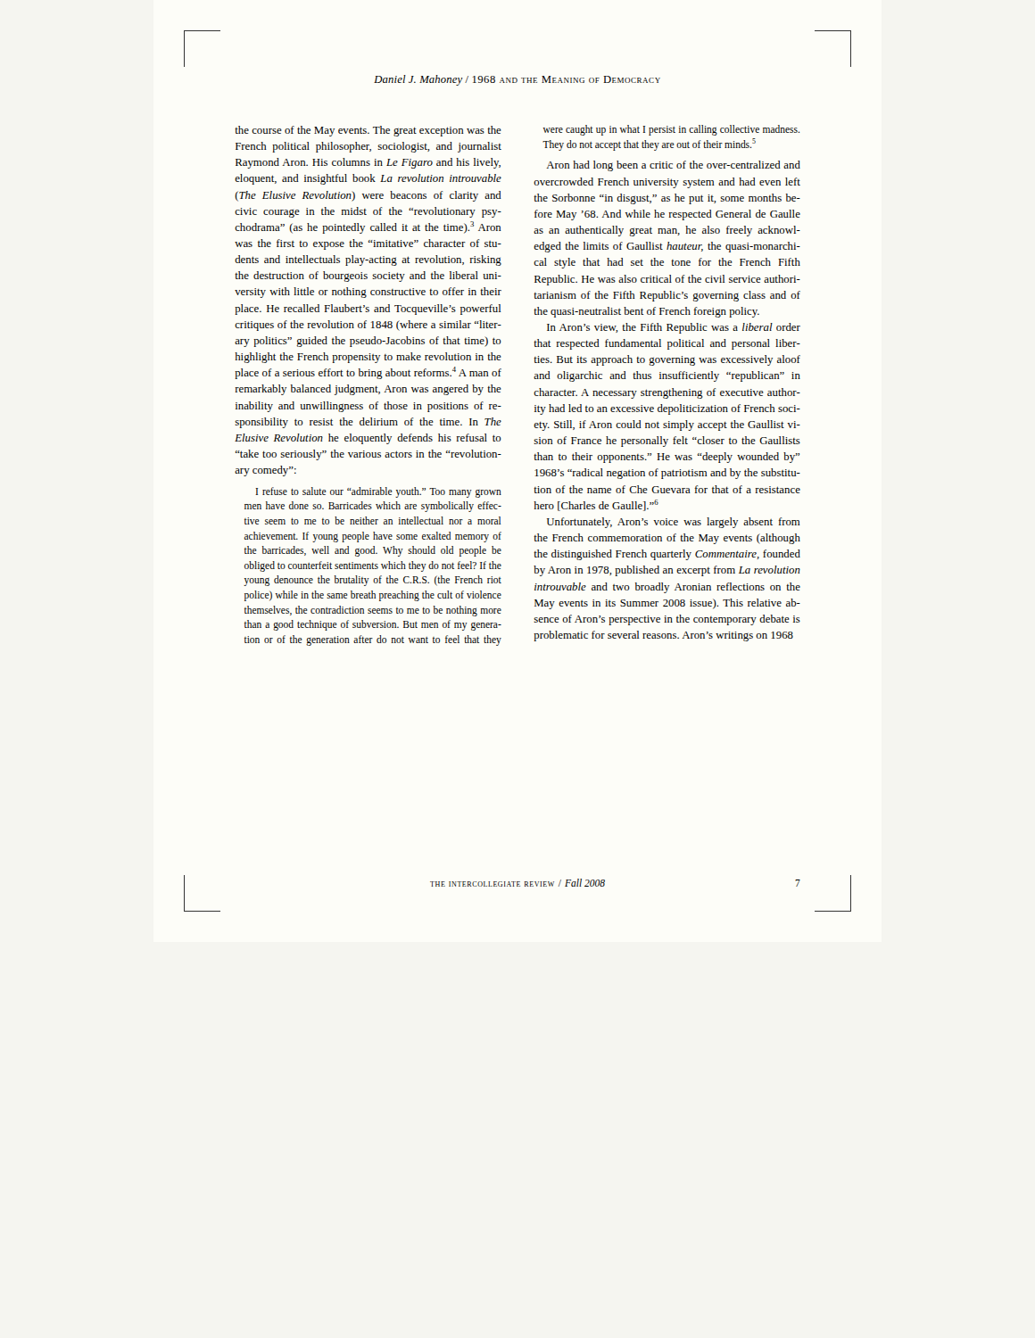Daniel J. Mahoney / 1968 and the Meaning of Democracy
the course of the May events. The great exception was the French political philosopher, sociologist, and journalist Raymond Aron. His columns in Le Figaro and his lively, eloquent, and insightful book La revolution introuvable (The Elusive Revolution) were beacons of clarity and civic courage in the midst of the “revolutionary psychodrama” (as he pointedly called it at the time).3 Aron was the first to expose the “imitative” character of students and intellectuals play-acting at revolution, risking the destruction of bourgeois society and the liberal university with little or nothing constructive to offer in their place. He recalled Flaubert’s and Tocqueville’s powerful critiques of the revolution of 1848 (where a similar “literary politics” guided the pseudo-Jacobins of that time) to highlight the French propensity to make revolution in the place of a serious effort to bring about reforms.4 A man of remarkably balanced judgment, Aron was angered by the inability and unwillingness of those in positions of responsibility to resist the delirium of the time. In The Elusive Revolution he eloquently defends his refusal to “take too seriously” the various actors in the “revolutionary comedy”:
I refuse to salute our “admirable youth.” Too many grown men have done so. Barricades which are symbolically effective seem to me to be neither an intellectual nor a moral achievement. If young people have some exalted memory of the barricades, well and good. Why should old people be obliged to counterfeit sentiments which they do not feel? If the young denounce the brutality of the C.R.S. (the French riot police) while in the same breath preaching the cult of violence themselves, the contradiction seems to me to be nothing more than a good technique of subversion. But men of my generation or of the generation after do not want to feel that they were caught up in what I persist in calling collective madness. They do not accept that they are out of their minds.5
Aron had long been a critic of the over-centralized and overcrowded French university system and had even left the Sorbonne “in disgust,” as he put it, some months before May ’68. And while he respected General de Gaulle as an authentically great man, he also freely acknowledged the limits of Gaullist hauteur, the quasi-monarchical style that had set the tone for the French Fifth Republic. He was also critical of the civil service authoritarianism of the Fifth Republic’s governing class and of the quasi-neutralist bent of French foreign policy.
In Aron’s view, the Fifth Republic was a liberal order that respected fundamental political and personal liberties. But its approach to governing was excessively aloof and oligarchic and thus insufficiently “republican” in character. A necessary strengthening of executive authority had led to an excessive depoliticization of French society. Still, if Aron could not simply accept the Gaullist vision of France he personally felt “closer to the Gaullists than to their opponents.” He was “deeply wounded by” 1968’s “radical negation of patriotism and by the substitution of the name of Che Guevara for that of a resistance hero [Charles de Gaulle].”6
Unfortunately, Aron’s voice was largely absent from the French commemoration of the May events (although the distinguished French quarterly Commentaire, founded by Aron in 1978, published an excerpt from La revolution introuvable and two broadly Aronian reflections on the May events in its Summer 2008 issue). This relative absence of Aron’s perspective in the contemporary debate is problematic for several reasons. Aron’s writings on 1968
the intercollegiate review / Fall 2008 7